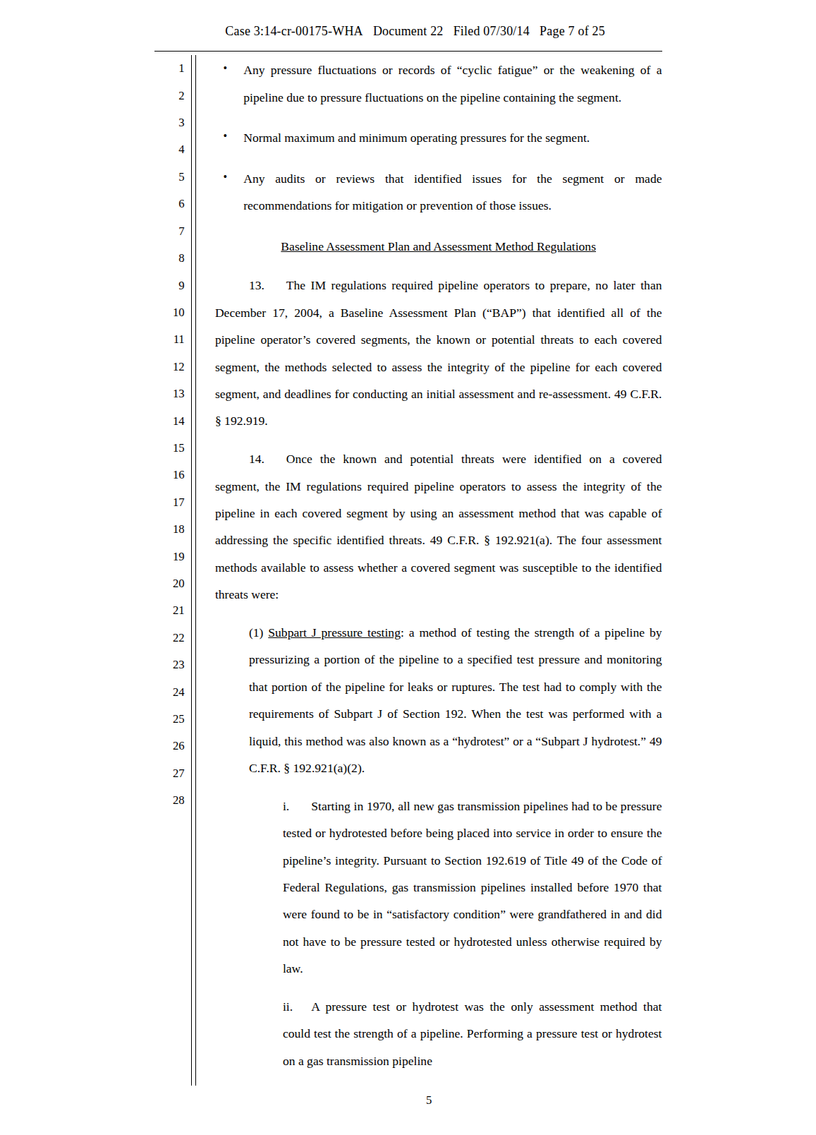Case 3:14-cr-00175-WHA Document 22 Filed 07/30/14 Page 7 of 25
1
2
3
4
5
6
7
8
9
10
11
12
13
14
15
16
17
18
19
20
21
22
23
24
25
26
27
28
Any pressure fluctuations or records of “cyclic fatigue” or the weakening of a pipeline due to pressure fluctuations on the pipeline containing the segment.
Normal maximum and minimum operating pressures for the segment.
Any audits or reviews that identified issues for the segment or made recommendations for mitigation or prevention of those issues.
Baseline Assessment Plan and Assessment Method Regulations
13. The IM regulations required pipeline operators to prepare, no later than December 17, 2004, a Baseline Assessment Plan (“BAP”) that identified all of the pipeline operator’s covered segments, the known or potential threats to each covered segment, the methods selected to assess the integrity of the pipeline for each covered segment, and deadlines for conducting an initial assessment and re-assessment. 49 C.F.R. § 192.919.
14. Once the known and potential threats were identified on a covered segment, the IM regulations required pipeline operators to assess the integrity of the pipeline in each covered segment by using an assessment method that was capable of addressing the specific identified threats. 49 C.F.R. § 192.921(a). The four assessment methods available to assess whether a covered segment was susceptible to the identified threats were:
(1) Subpart J pressure testing: a method of testing the strength of a pipeline by pressurizing a portion of the pipeline to a specified test pressure and monitoring that portion of the pipeline for leaks or ruptures. The test had to comply with the requirements of Subpart J of Section 192. When the test was performed with a liquid, this method was also known as a “hydrotest” or a “Subpart J hydrotest.” 49 C.F.R. § 192.921(a)(2).
i. Starting in 1970, all new gas transmission pipelines had to be pressure tested or hydrotested before being placed into service in order to ensure the pipeline’s integrity. Pursuant to Section 192.619 of Title 49 of the Code of Federal Regulations, gas transmission pipelines installed before 1970 that were found to be in “satisfactory condition” were grandfathered in and did not have to be pressure tested or hydrotested unless otherwise required by law.
ii. A pressure test or hydrotest was the only assessment method that could test the strength of a pipeline. Performing a pressure test or hydrotest on a gas transmission pipeline
5